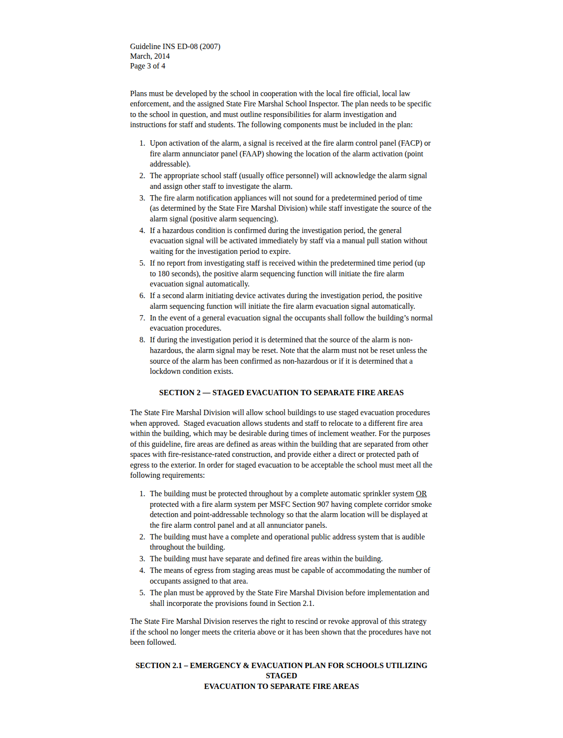Guideline INS ED-08 (2007)
March, 2014
Page 3 of 4
Plans must be developed by the school in cooperation with the local fire official, local law enforcement, and the assigned State Fire Marshal School Inspector. The plan needs to be specific to the school in question, and must outline responsibilities for alarm investigation and instructions for staff and students. The following components must be included in the plan:
Upon activation of the alarm, a signal is received at the fire alarm control panel (FACP) or fire alarm annunciator panel (FAAP) showing the location of the alarm activation (point addressable).
The appropriate school staff (usually office personnel) will acknowledge the alarm signal and assign other staff to investigate the alarm.
The fire alarm notification appliances will not sound for a predetermined period of time (as determined by the State Fire Marshal Division) while staff investigate the source of the alarm signal (positive alarm sequencing).
If a hazardous condition is confirmed during the investigation period, the general evacuation signal will be activated immediately by staff via a manual pull station without waiting for the investigation period to expire.
If no report from investigating staff is received within the predetermined time period (up to 180 seconds), the positive alarm sequencing function will initiate the fire alarm evacuation signal automatically.
If a second alarm initiating device activates during the investigation period, the positive alarm sequencing function will initiate the fire alarm evacuation signal automatically.
In the event of a general evacuation signal the occupants shall follow the building’s normal evacuation procedures.
If during the investigation period it is determined that the source of the alarm is non-hazardous, the alarm signal may be reset. Note that the alarm must not be reset unless the source of the alarm has been confirmed as non-hazardous or if it is determined that a lockdown condition exists.
SECTION 2 — STAGED EVACUATION TO SEPARATE FIRE AREAS
The State Fire Marshal Division will allow school buildings to use staged evacuation procedures when approved. Staged evacuation allows students and staff to relocate to a different fire area within the building, which may be desirable during times of inclement weather. For the purposes of this guideline, fire areas are defined as areas within the building that are separated from other spaces with fire-resistance-rated construction, and provide either a direct or protected path of egress to the exterior. In order for staged evacuation to be acceptable the school must meet all the following requirements:
The building must be protected throughout by a complete automatic sprinkler system OR protected with a fire alarm system per MSFC Section 907 having complete corridor smoke detection and point-addressable technology so that the alarm location will be displayed at the fire alarm control panel and at all annunciator panels.
The building must have a complete and operational public address system that is audible throughout the building.
The building must have separate and defined fire areas within the building.
The means of egress from staging areas must be capable of accommodating the number of occupants assigned to that area.
The plan must be approved by the State Fire Marshal Division before implementation and shall incorporate the provisions found in Section 2.1.
The State Fire Marshal Division reserves the right to rescind or revoke approval of this strategy if the school no longer meets the criteria above or it has been shown that the procedures have not been followed.
SECTION 2.1 – EMERGENCY & EVACUATION PLAN FOR SCHOOLS UTILIZING STAGED
EVACUATION TO SEPARATE FIRE AREAS